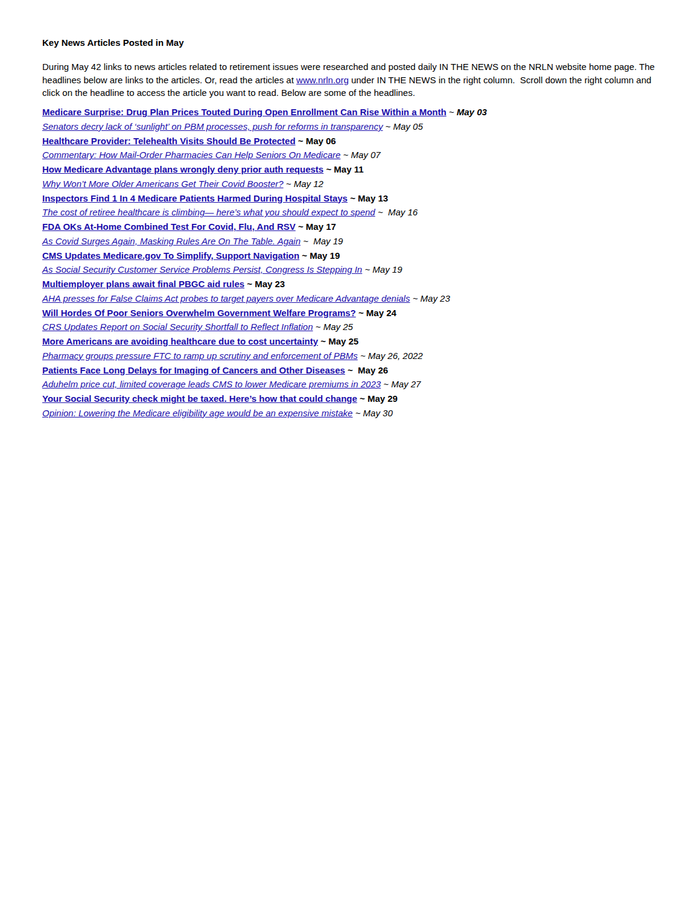Key News Articles Posted in May
During May 42 links to news articles related to retirement issues were researched and posted daily IN THE NEWS on the NRLN website home page. The headlines below are links to the articles. Or, read the articles at www.nrln.org under IN THE NEWS in the right column. Scroll down the right column and click on the headline to access the article you want to read. Below are some of the headlines.
Medicare Surprise: Drug Plan Prices Touted During Open Enrollment Can Rise Within a Month ~ May 03
Senators decry lack of ‘sunlight’ on PBM processes, push for reforms in transparency ~ May 05
Healthcare Provider: Telehealth Visits Should Be Protected ~ May 06
Commentary: How Mail-Order Pharmacies Can Help Seniors On Medicare ~ May 07
How Medicare Advantage plans wrongly deny prior auth requests ~ May 11
Why Won’t More Older Americans Get Their Covid Booster? ~ May 12
Inspectors Find 1 In 4 Medicare Patients Harmed During Hospital Stays ~ May 13
The cost of retiree healthcare is climbing— here’s what you should expect to spend ~ May 16
FDA OKs At-Home Combined Test For Covid, Flu, And RSV ~ May 17
As Covid Surges Again, Masking Rules Are On The Table. Again ~ May 19
CMS Updates Medicare.gov To Simplify, Support Navigation ~ May 19
As Social Security Customer Service Problems Persist, Congress Is Stepping In ~ May 19
Multiemployer plans await final PBGC aid rules ~ May 23
AHA presses for False Claims Act probes to target payers over Medicare Advantage denials ~ May 23
Will Hordes Of Poor Seniors Overwhelm Government Welfare Programs? ~ May 24
CRS Updates Report on Social Security Shortfall to Reflect Inflation ~ May 25
More Americans are avoiding healthcare due to cost uncertainty ~ May 25
Pharmacy groups pressure FTC to ramp up scrutiny and enforcement of PBMs ~ May 26, 2022
Patients Face Long Delays for Imaging of Cancers and Other Diseases ~ May 26
Aduhelm price cut, limited coverage leads CMS to lower Medicare premiums in 2023 ~ May 27
Your Social Security check might be taxed. Here’s how that could change ~ May 29
Opinion: Lowering the Medicare eligibility age would be an expensive mistake ~ May 30